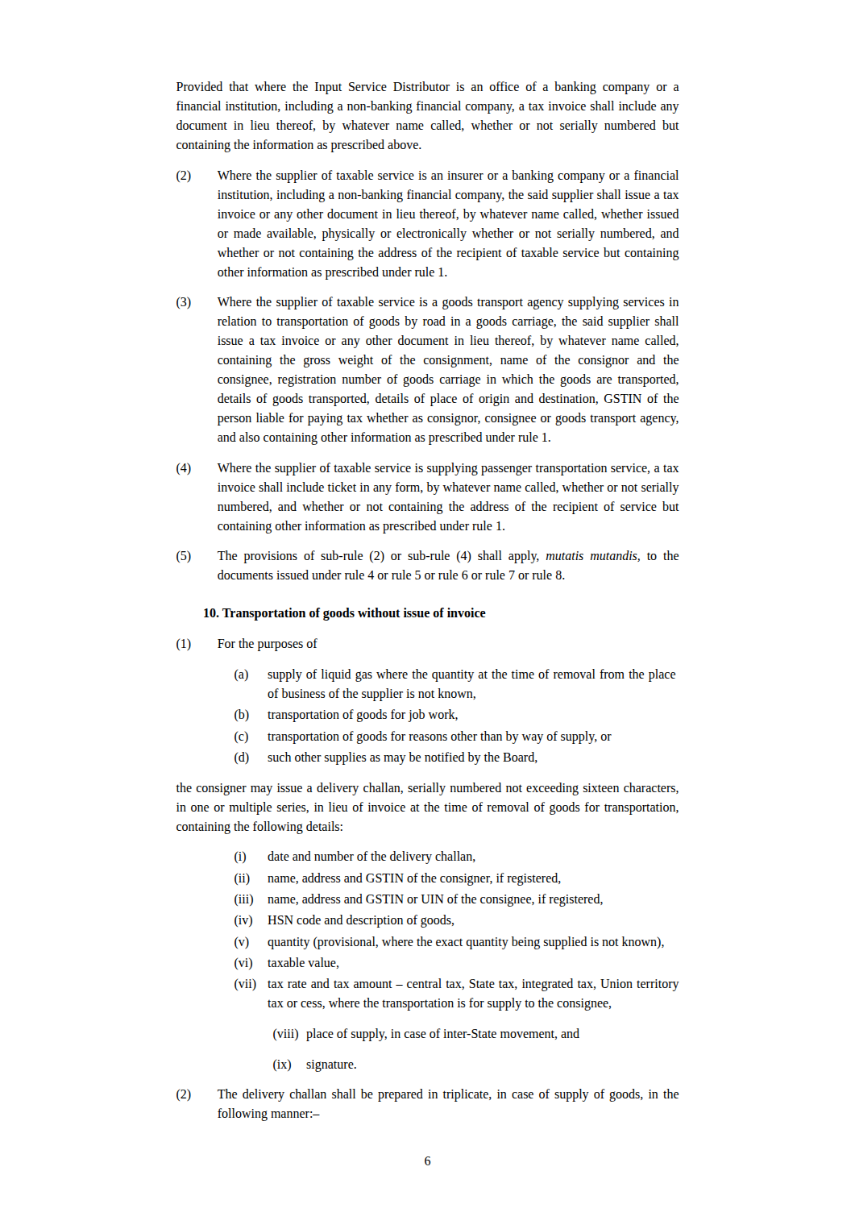Provided that where the Input Service Distributor is an office of a banking company or a financial institution, including a non-banking financial company, a tax invoice shall include any document in lieu thereof, by whatever name called, whether or not serially numbered but containing the information as prescribed above.
(2)
Where the supplier of taxable service is an insurer or a banking company or a financial institution, including a non-banking financial company, the said supplier shall issue a tax invoice or any other document in lieu thereof, by whatever name called, whether issued or made available, physically or electronically whether or not serially numbered, and whether or not containing the address of the recipient of taxable service but containing other information as prescribed under rule 1.
(3)
Where the supplier of taxable service is a goods transport agency supplying services in relation to transportation of goods by road in a goods carriage, the said supplier shall issue a tax invoice or any other document in lieu thereof, by whatever name called, containing the gross weight of the consignment, name of the consignor and the consignee, registration number of goods carriage in which the goods are transported, details of goods transported, details of place of origin and destination, GSTIN of the person liable for paying tax whether as consignor, consignee or goods transport agency, and also containing other information as prescribed under rule 1.
(4)
Where the supplier of taxable service is supplying passenger transportation service, a tax invoice shall include ticket in any form, by whatever name called, whether or not serially numbered, and whether or not containing the address of the recipient of service but containing other information as prescribed under rule 1.
(5)
The provisions of sub-rule (2) or sub-rule (4) shall apply, mutatis mutandis, to the documents issued under rule 4 or rule 5 or rule 6 or rule 7 or rule 8.
10. Transportation of goods without issue of invoice
(1)
For the purposes of
(a) supply of liquid gas where the quantity at the time of removal from the place of business of the supplier is not known,
(b) transportation of goods for job work,
(c) transportation of goods for reasons other than by way of supply, or
(d) such other supplies as may be notified by the Board,
the consigner may issue a delivery challan, serially numbered not exceeding sixteen characters, in one or multiple series, in lieu of invoice at the time of removal of goods for transportation, containing the following details:
(i) date and number of the delivery challan,
(ii) name, address and GSTIN of the consigner, if registered,
(iii) name, address and GSTIN or UIN of the consignee, if registered,
(iv) HSN code and description of goods,
(v) quantity (provisional, where the exact quantity being supplied is not known),
(vi) taxable value,
(vii) tax rate and tax amount – central tax, State tax, integrated tax, Union territory tax or cess, where the transportation is for supply to the consignee,
(viii) place of supply, in case of inter-State movement, and
(ix) signature.
(2)
The delivery challan shall be prepared in triplicate, in case of supply of goods, in the following manner:–
6